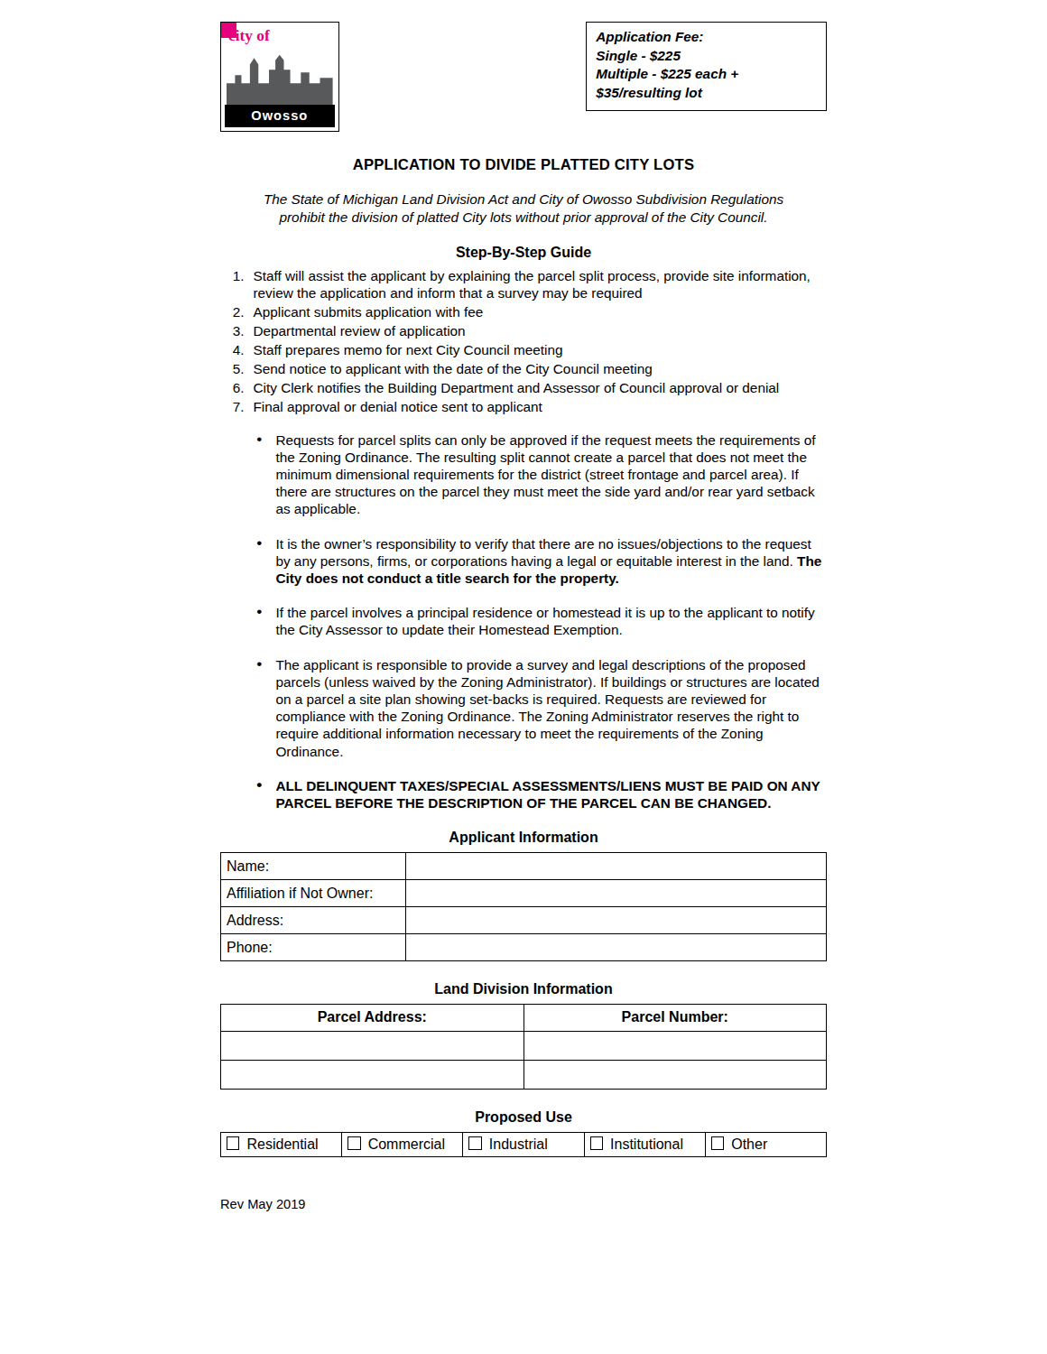city of
Owosso
Application Fee:
Single - $225
Multiple - $225 each +
$35/resulting lot
APPLICATION TO DIVIDE PLATTED CITY LOTS
The State of Michigan Land Division Act and City of Owosso Subdivision Regulations
prohibit the division of platted City lots without prior approval of the City Council.
Step-By-Step Guide
Staff will assist the applicant by explaining the parcel split process, provide site information, review the application and inform that a survey may be required
Applicant submits application with fee
Departmental review of application
Staff prepares memo for next City Council meeting
Send notice to applicant with the date of the City Council meeting
City Clerk notifies the Building Department and Assessor of Council approval or denial
Final approval or denial notice sent to applicant
Requests for parcel splits can only be approved if the request meets the requirements of the Zoning Ordinance. The resulting split cannot create a parcel that does not meet the minimum dimensional requirements for the district (street frontage and parcel area). If there are structures on the parcel they must meet the side yard and/or rear yard setback as applicable.
It is the owner’s responsibility to verify that there are no issues/objections to the request by any persons, firms, or corporations having a legal or equitable interest in the land. The City does not conduct a title search for the property.
If the parcel involves a principal residence or homestead it is up to the applicant to notify the City Assessor to update their Homestead Exemption.
The applicant is responsible to provide a survey and legal descriptions of the proposed parcels (unless waived by the Zoning Administrator). If buildings or structures are located on a parcel a site plan showing set-backs is required. Requests are reviewed for compliance with the Zoning Ordinance. The Zoning Administrator reserves the right to require additional information necessary to meet the requirements of the Zoning Ordinance.
ALL DELINQUENT TAXES/SPECIAL ASSESSMENTS/LIENS MUST BE PAID ON ANY PARCEL BEFORE THE DESCRIPTION OF THE PARCEL CAN BE CHANGED.
Applicant Information
| Name: | |
| Affiliation if Not Owner: | |
| Address: | |
| Phone: | |
Land Division Information
| Parcel Address: | Parcel Number: |
| --- | --- |
Proposed Use
| Residential | Commercial | Industrial | Institutional | Other |
Rev May 2019